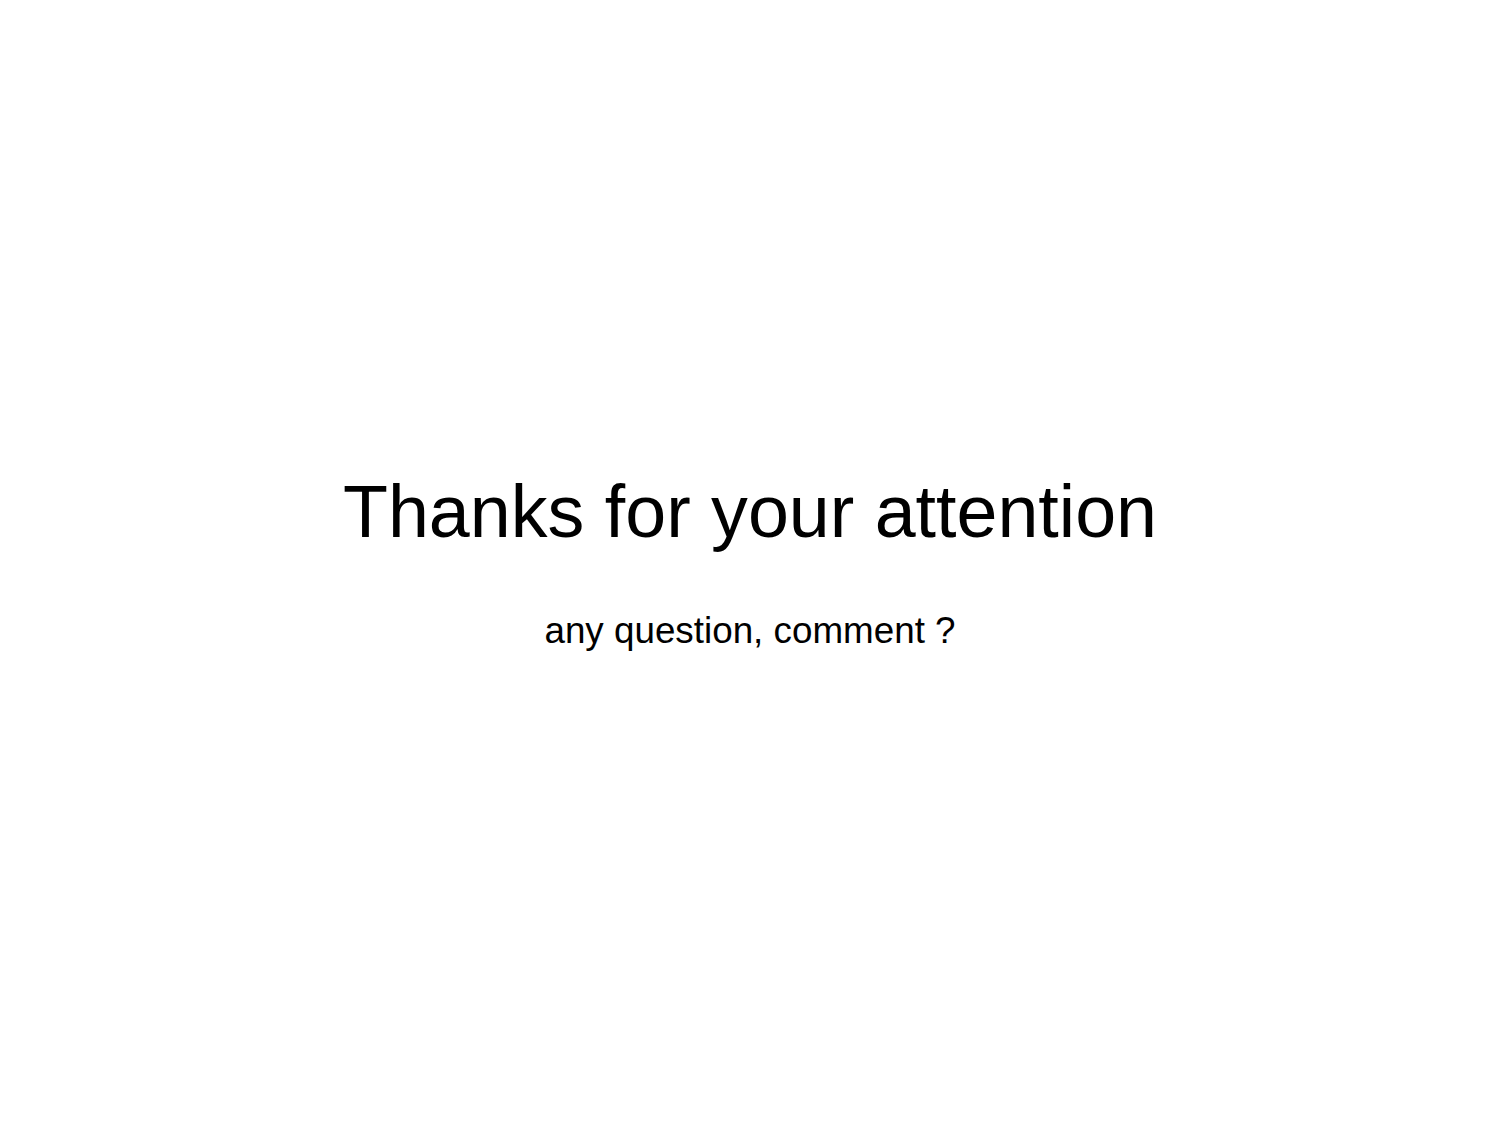Thanks for your attention
any question, comment ?